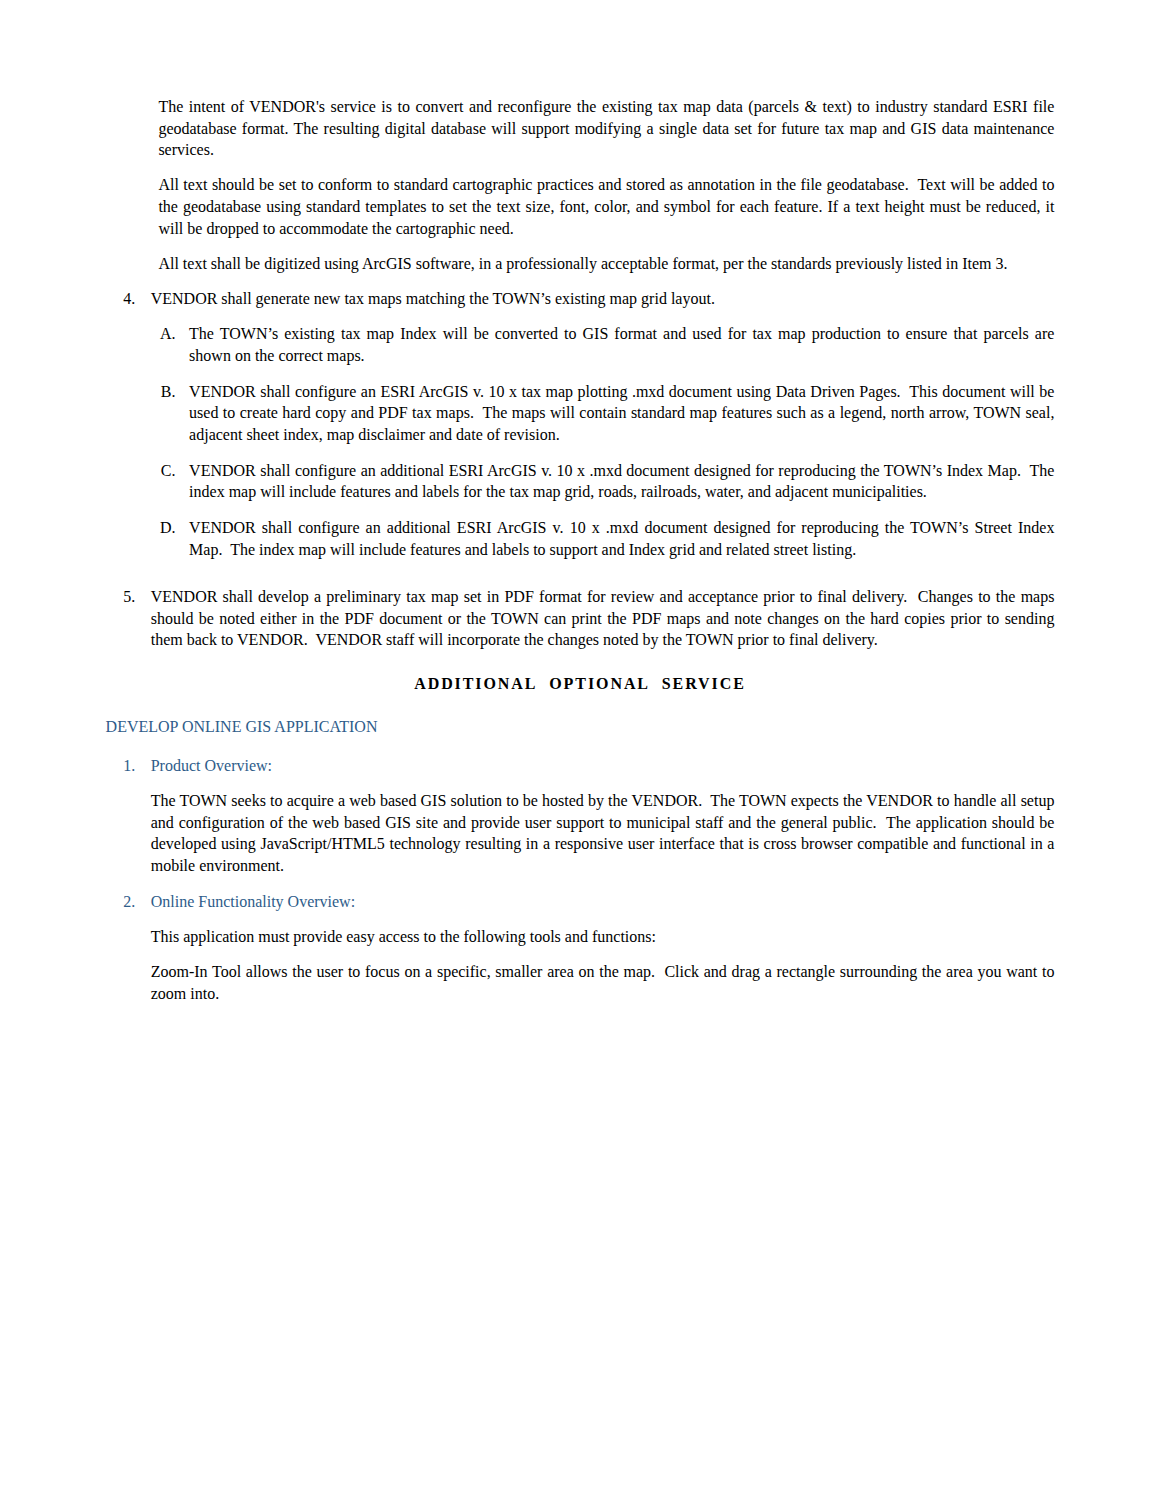The intent of VENDOR's service is to convert and reconfigure the existing tax map data (parcels & text) to industry standard ESRI file geodatabase format. The resulting digital database will support modifying a single data set for future tax map and GIS data maintenance services.
All text should be set to conform to standard cartographic practices and stored as annotation in the file geodatabase. Text will be added to the geodatabase using standard templates to set the text size, font, color, and symbol for each feature. If a text height must be reduced, it will be dropped to accommodate the cartographic need.
All text shall be digitized using ArcGIS software, in a professionally acceptable format, per the standards previously listed in Item 3.
VENDOR shall generate new tax maps matching the TOWN’s existing map grid layout.
The TOWN’s existing tax map Index will be converted to GIS format and used for tax map production to ensure that parcels are shown on the correct maps.
VENDOR shall configure an ESRI ArcGIS v. 10 x tax map plotting .mxd document using Data Driven Pages. This document will be used to create hard copy and PDF tax maps. The maps will contain standard map features such as a legend, north arrow, TOWN seal, adjacent sheet index, map disclaimer and date of revision.
VENDOR shall configure an additional ESRI ArcGIS v. 10 x .mxd document designed for reproducing the TOWN’s Index Map. The index map will include features and labels for the tax map grid, roads, railroads, water, and adjacent municipalities.
VENDOR shall configure an additional ESRI ArcGIS v. 10 x .mxd document designed for reproducing the TOWN’s Street Index Map. The index map will include features and labels to support and Index grid and related street listing.
VENDOR shall develop a preliminary tax map set in PDF format for review and acceptance prior to final delivery. Changes to the maps should be noted either in the PDF document or the TOWN can print the PDF maps and note changes on the hard copies prior to sending them back to VENDOR. VENDOR staff will incorporate the changes noted by the TOWN prior to final delivery.
ADDITIONAL OPTIONAL SERVICE
DEVELOP ONLINE GIS APPLICATION
Product Overview:
The TOWN seeks to acquire a web based GIS solution to be hosted by the VENDOR. The TOWN expects the VENDOR to handle all setup and configuration of the web based GIS site and provide user support to municipal staff and the general public. The application should be developed using JavaScript/HTML5 technology resulting in a responsive user interface that is cross browser compatible and functional in a mobile environment.
Online Functionality Overview:
This application must provide easy access to the following tools and functions:
Zoom-In Tool allows the user to focus on a specific, smaller area on the map. Click and drag a rectangle surrounding the area you want to zoom into.